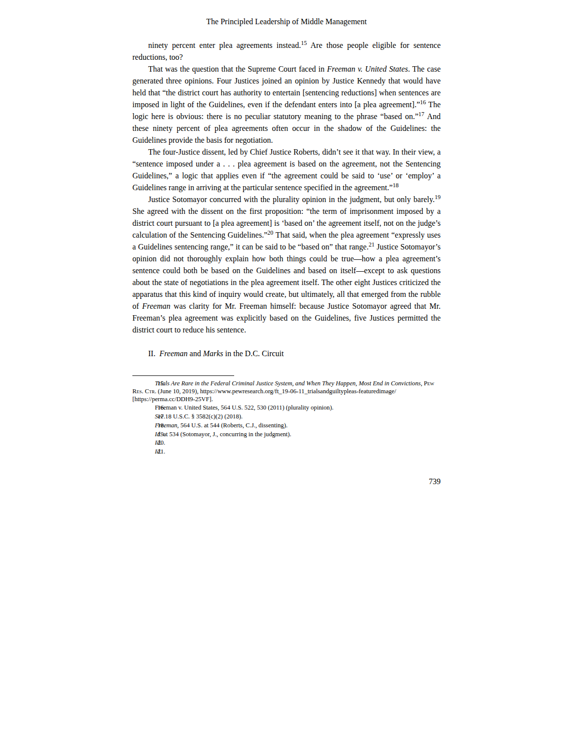The Principled Leadership of Middle Management
ninety percent enter plea agreements instead.15 Are those people eligible for sentence reductions, too?
That was the question that the Supreme Court faced in Freeman v. United States. The case generated three opinions. Four Justices joined an opinion by Justice Kennedy that would have held that “the district court has authority to entertain [sentencing reductions] when sentences are imposed in light of the Guidelines, even if the defendant enters into [a plea agreement].”16 The logic here is obvious: there is no peculiar statutory meaning to the phrase “based on.”17 And these ninety percent of plea agreements often occur in the shadow of the Guidelines: the Guidelines provide the basis for negotiation.
The four-Justice dissent, led by Chief Justice Roberts, didn’t see it that way. In their view, a “sentence imposed under a . . . plea agreement is based on the agreement, not the Sentencing Guidelines,” a logic that applies even if “the agreement could be said to ‘use’ or ‘employ’ a Guidelines range in arriving at the particular sentence specified in the agreement.”18
Justice Sotomayor concurred with the plurality opinion in the judgment, but only barely.19 She agreed with the dissent on the first proposition: “the term of imprisonment imposed by a district court pursuant to [a plea agreement] is ‘based on’ the agreement itself, not on the judge’s calculation of the Sentencing Guidelines.”20 That said, when the plea agreement “expressly uses a Guidelines sentencing range,” it can be said to be “based on” that range.21 Justice Sotomayor’s opinion did not thoroughly explain how both things could be true—how a plea agreement’s sentence could both be based on the Guidelines and based on itself—except to ask questions about the state of negotiations in the plea agreement itself. The other eight Justices criticized the apparatus that this kind of inquiry would create, but ultimately, all that emerged from the rubble of Freeman was clarity for Mr. Freeman himself: because Justice Sotomayor agreed that Mr. Freeman’s plea agreement was explicitly based on the Guidelines, five Justices permitted the district court to reduce his sentence.
II. Freeman and Marks in the D.C. Circuit
15. Trials Are Rare in the Federal Criminal Justice System, and When They Happen, Most End in Convictions, Pew Res. Ctr. (June 10, 2019), https://www.pewresearch.org/ft_19-06-11_trialsandguiltypleas-featuredimage/ [https://perma.cc/DDH9-25VF].
16. Freeman v. United States, 564 U.S. 522, 530 (2011) (plurality opinion).
17. See 18 U.S.C. § 3582(c)(2) (2018).
18. Freeman, 564 U.S. at 544 (Roberts, C.J., dissenting).
19. Id. at 534 (Sotomayor, J., concurring in the judgment).
20. Id.
21. Id.
739